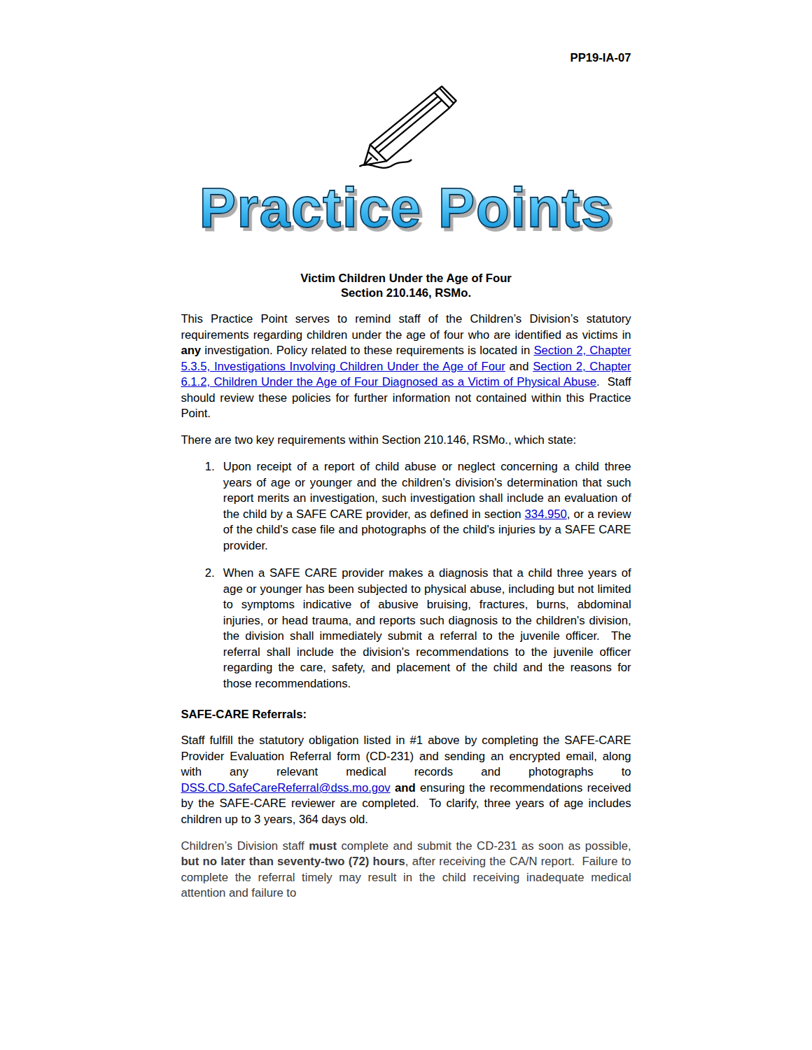PP19-IA-07
Practice Points
Victim Children Under the Age of Four Section 210.146, RSMo.
This Practice Point serves to remind staff of the Children’s Division’s statutory requirements regarding children under the age of four who are identified as victims in any investigation. Policy related to these requirements is located in Section 2, Chapter 5.3.5, Investigations Involving Children Under the Age of Four and Section 2, Chapter 6.1.2, Children Under the Age of Four Diagnosed as a Victim of Physical Abuse. Staff should review these policies for further information not contained within this Practice Point.
There are two key requirements within Section 210.146, RSMo., which state:
Upon receipt of a report of child abuse or neglect concerning a child three years of age or younger and the children's division's determination that such report merits an investigation, such investigation shall include an evaluation of the child by a SAFE CARE provider, as defined in section 334.950, or a review of the child's case file and photographs of the child's injuries by a SAFE CARE provider.
When a SAFE CARE provider makes a diagnosis that a child three years of age or younger has been subjected to physical abuse, including but not limited to symptoms indicative of abusive bruising, fractures, burns, abdominal injuries, or head trauma, and reports such diagnosis to the children's division, the division shall immediately submit a referral to the juvenile officer. The referral shall include the division's recommendations to the juvenile officer regarding the care, safety, and placement of the child and the reasons for those recommendations.
SAFE-CARE Referrals:
Staff fulfill the statutory obligation listed in #1 above by completing the SAFE-CARE Provider Evaluation Referral form (CD-231) and sending an encrypted email, along with any relevant medical records and photographs to DSS.CD.SafeCareReferral@dss.mo.gov and ensuring the recommendations received by the SAFE-CARE reviewer are completed. To clarify, three years of age includes children up to 3 years, 364 days old.
Children’s Division staff must complete and submit the CD-231 as soon as possible, but no later than seventy-two (72) hours, after receiving the CA/N report. Failure to complete the referral timely may result in the child receiving inadequate medical attention and failure to